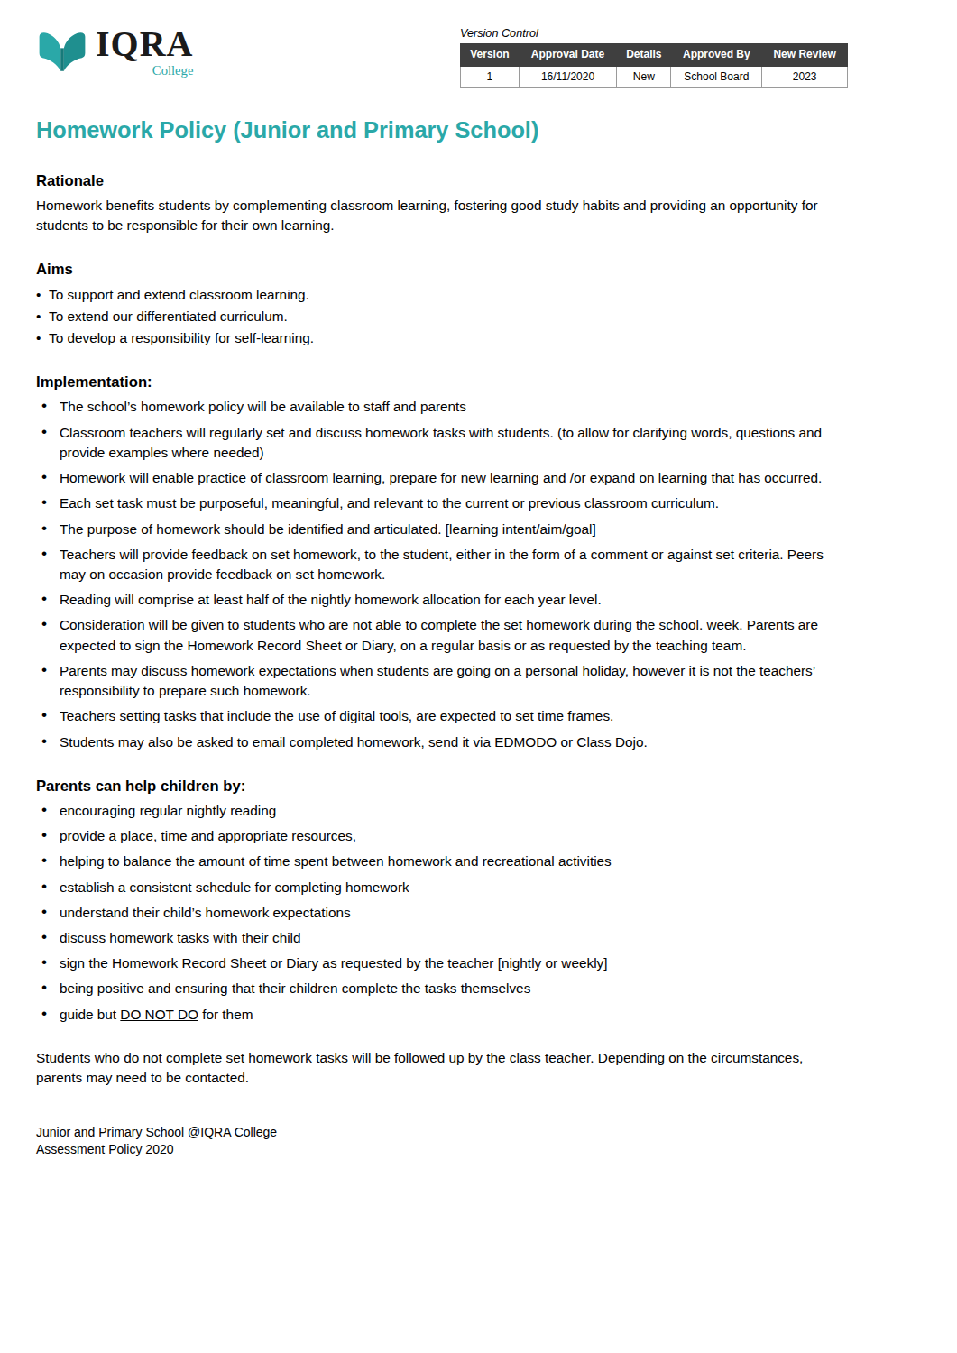IQRA College
Version Control
| Version | Approval Date | Details | Approved By | New Review |
| --- | --- | --- | --- | --- |
| 1 | 16/11/2020 | New | School Board | 2023 |
Homework Policy (Junior and Primary School)
Rationale
Homework benefits students by complementing classroom learning, fostering good study habits and providing an opportunity for students to be responsible for their own learning.
Aims
To support and extend classroom learning.
To extend our differentiated curriculum.
To develop a responsibility for self-learning.
Implementation:
The school’s homework policy will be available to staff and parents
Classroom teachers will regularly set and discuss homework tasks with students. (to allow for clarifying words, questions and provide examples where needed)
Homework will enable practice of classroom learning, prepare for new learning and /or expand on learning that has occurred.
Each set task must be purposeful, meaningful, and relevant to the current or previous classroom curriculum.
The purpose of homework should be identified and articulated. [learning intent/aim/goal]
Teachers will provide feedback on set homework, to the student, either in the form of a comment or against set criteria. Peers may on occasion provide feedback on set homework.
Reading will comprise at least half of the nightly homework allocation for each year level.
Consideration will be given to students who are not able to complete the set homework during the school. week. Parents are expected to sign the Homework Record Sheet or Diary, on a regular basis or as requested by the teaching team.
Parents may discuss homework expectations when students are going on a personal holiday, however it is not the teachers’ responsibility to prepare such homework.
Teachers setting tasks that include the use of digital tools, are expected to set time frames.
Students may also be asked to email completed homework, send it via EDMODO or Class Dojo.
Parents can help children by:
encouraging regular nightly reading
provide a place, time and appropriate resources,
helping to balance the amount of time spent between homework and recreational activities
establish a consistent schedule for completing homework
understand their child’s homework expectations
discuss homework tasks with their child
sign the Homework Record Sheet or Diary as requested by the teacher [nightly or weekly]
being positive and ensuring that their children complete the tasks themselves
guide but DO NOT DO for them
Students who do not complete set homework tasks will be followed up by the class teacher. Depending on the circumstances, parents may need to be contacted.
Junior and Primary School @IQRA College
Assessment Policy 2020